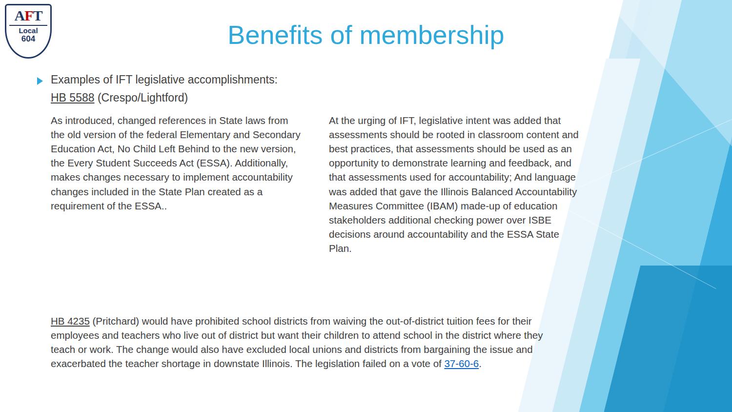AFT
Local
604
Benefits of membership
Examples of IFT legislative accomplishments:
HB 5588 (Crespo/Lightford)
As introduced, changed references in State laws from the old version of the federal Elementary and Secondary Education Act, No Child Left Behind to the new version, the Every Student Succeeds Act (ESSA). Additionally, makes changes necessary to implement accountability changes included in the State Plan created as a requirement of the ESSA..
At the urging of IFT, legislative intent was added that assessments should be rooted in classroom content and best practices, that assessments should be used as an opportunity to demonstrate learning and feedback, and that assessments used for accountability; And language was added that gave the Illinois Balanced Accountability Measures Committee (IBAM) made-up of education stakeholders additional checking power over ISBE decisions around accountability and the ESSA State Plan.
HB 4235 (Pritchard) would have prohibited school districts from waiving the out-of-district tuition fees for their employees and teachers who live out of district but want their children to attend school in the district where they teach or work. The change would also have excluded local unions and districts from bargaining the issue and exacerbated the teacher shortage in downstate Illinois. The legislation failed on a vote of 37-60-6.